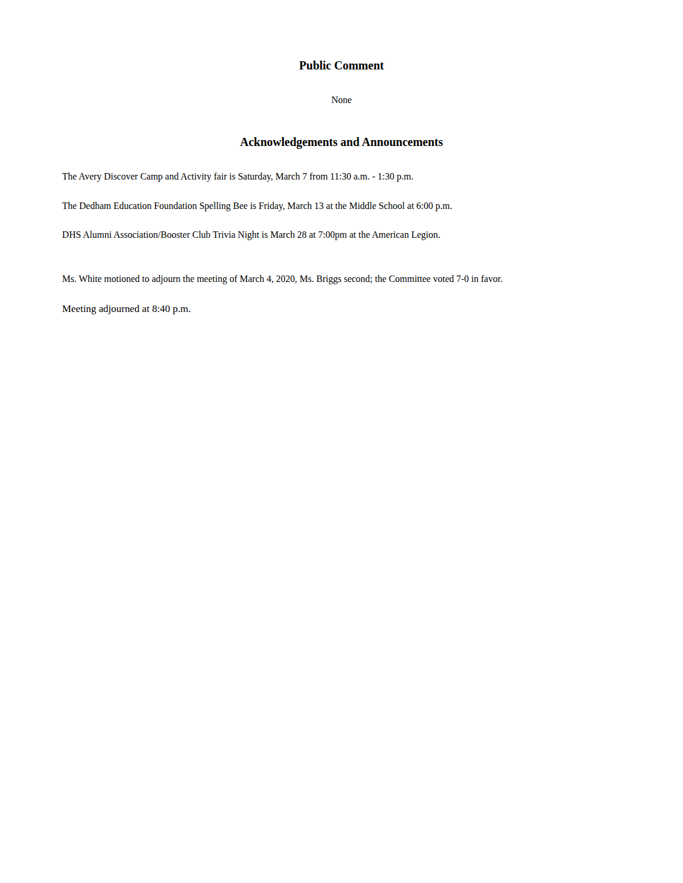Public Comment
None
Acknowledgements and Announcements
The Avery Discover Camp and Activity fair is Saturday, March 7 from 11:30 a.m. - 1:30 p.m.
The Dedham Education Foundation Spelling Bee is Friday, March 13 at the Middle School at 6:00 p.m.
DHS Alumni Association/Booster Club Trivia Night is March 28 at 7:00pm at the American Legion.
Ms. White motioned to adjourn the meeting of March 4, 2020, Ms. Briggs second; the Committee voted 7-0 in favor.
Meeting adjourned at 8:40 p.m.